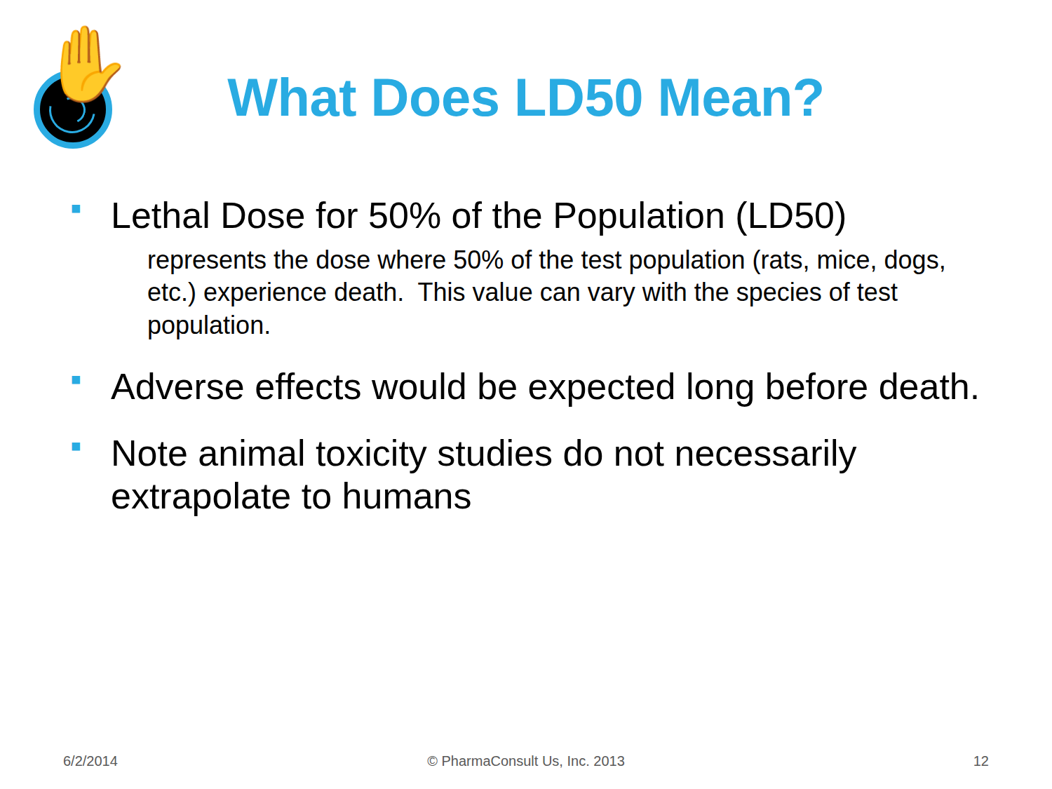✋
What Does LD50 Mean?
Lethal Dose for 50% of the Population (LD50)
represents the dose where 50% of the test population (rats, mice, dogs, etc.) experience death. This value can vary with the species of test population.
Adverse effects would be expected long before death.
Note animal toxicity studies do not necessarily extrapolate to humans
6/2/2014
© PharmaConsult Us, Inc. 2013
12